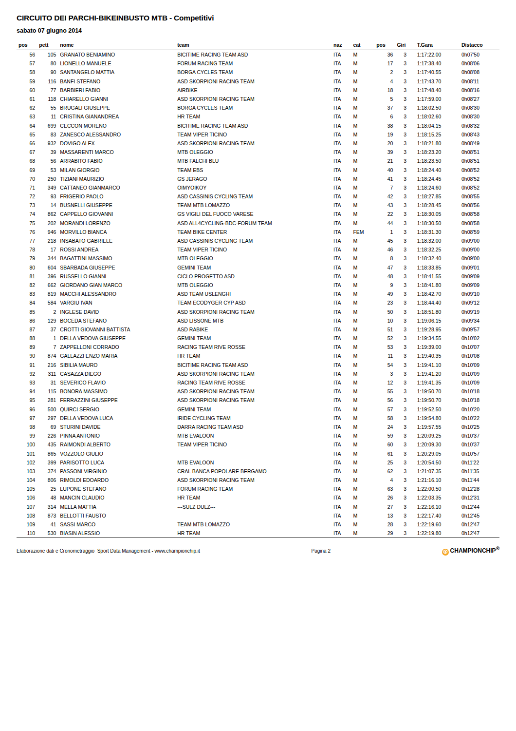CIRCUITO DEI PARCHI-BIKEINBUSTO MTB - Competitivi
sabato 07 giugno 2014
| pos | pett | nome | team | naz | cat | pos | Giri | T.Gara | Distacco |
| --- | --- | --- | --- | --- | --- | --- | --- | --- | --- |
| 56 | 105 | GRANATO BENIAMINO | BICITIME RACING TEAM ASD | ITA | M | 36 | 3 | 1:17:22.00 | 0h07'50 |
| 57 | 80 | LIONELLO MANUELE | FORUM RACING TEAM | ITA | M | 17 | 3 | 1:17:38.40 | 0h08'06 |
| 58 | 90 | SANTANGELO MATTIA | BORGA CYCLES TEAM | ITA | M | 2 | 3 | 1:17:40.55 | 0h08'08 |
| 59 | 116 | BANFI STEFANO | ASD SKORPIONI RACING TEAM | ITA | M | 4 | 3 | 1:17:43.70 | 0h08'11 |
| 60 | 77 | BARBIERI FABIO | AIRBIKE | ITA | M | 18 | 3 | 1:17:48.40 | 0h08'16 |
| 61 | 118 | CHIARELLO GIANNI | ASD SKORPIONI RACING TEAM | ITA | M | 5 | 3 | 1:17:59.00 | 0h08'27 |
| 62 | 55 | BRUGALI GIUSEPPE | BORGA CYCLES TEAM | ITA | M | 37 | 3 | 1:18:02.50 | 0h08'30 |
| 63 | 11 | CRISTINA GIANANDREA | HR TEAM | ITA | M | 6 | 3 | 1:18:02.60 | 0h08'30 |
| 64 | 699 | CECCON MORENO | BICITIME RACING TEAM ASD | ITA | M | 38 | 3 | 1:18:04.15 | 0h08'32 |
| 65 | 83 | ZANESCO ALESSANDRO | TEAM VIPER TICINO | ITA | M | 19 | 3 | 1:18:15.25 | 0h08'43 |
| 66 | 932 | DOVIGO ALEX | ASD SKORPIONI RACING TEAM | ITA | M | 20 | 3 | 1:18:21.80 | 0h08'49 |
| 67 | 39 | MASSARENTI MARCO | MTB OLEGGIO | ITA | M | 39 | 3 | 1:18:23.20 | 0h08'51 |
| 68 | 56 | ARRABITO FABIO | MTB FALCHI BLU | ITA | M | 21 | 3 | 1:18:23.50 | 0h08'51 |
| 69 | 53 | MILAN GIORGIO | TEAM EBS | ITA | M | 40 | 3 | 1:18:24.40 | 0h08'52 |
| 70 | 250 | TIZIANI MAURIZIO | GS JERAGO | ITA | M | 41 | 3 | 1:18:24.45 | 0h08'52 |
| 71 | 349 | CATTANEO GIANMARCO | OIMYOIKOY | ITA | M | 7 | 3 | 1:18:24.60 | 0h08'52 |
| 72 | 93 | FRIGERIO PAOLO | ASD CASSINIS CYCLING TEAM | ITA | M | 42 | 3 | 1:18:27.85 | 0h08'55 |
| 73 | 14 | BUSNELLI GIUSEPPE | TEAM MTB LOMAZZO | ITA | M | 43 | 3 | 1:18:28.45 | 0h08'56 |
| 74 | 862 | CAPPELLO GIOVANNI | GS VIGILI DEL FUOCO VARESE | ITA | M | 22 | 3 | 1:18:30.05 | 0h08'58 |
| 75 | 202 | MORANDI LORENZO | ASD ALL4CYCLING-BDC-FORUM TEAM | ITA | M | 44 | 3 | 1:18:30.50 | 0h08'58 |
| 76 | 946 | MORVILLO BIANCA | TEAM BIKE CENTER | ITA | FEM | 1 | 3 | 1:18:31.30 | 0h08'59 |
| 77 | 218 | INSABATO GABRIELE | ASD CASSINIS CYCLING TEAM | ITA | M | 45 | 3 | 1:18:32.00 | 0h09'00 |
| 78 | 17 | ROSSI ANDREA | TEAM VIPER TICINO | ITA | M | 46 | 3 | 1:18:32.25 | 0h09'00 |
| 79 | 344 | BAGATTINI MASSIMO | MTB OLEGGIO | ITA | M | 8 | 3 | 1:18:32.40 | 0h09'00 |
| 80 | 604 | SBARBADA GIUSEPPE | GEMINI TEAM | ITA | M | 47 | 3 | 1:18:33.85 | 0h09'01 |
| 81 | 396 | RUSSELLO GIANNI | CICLO PROGETTO ASD | ITA | M | 48 | 3 | 1:18:41.55 | 0h09'09 |
| 82 | 662 | GIORDANO GIAN MARCO | MTB OLEGGIO | ITA | M | 9 | 3 | 1:18:41.80 | 0h09'09 |
| 83 | 819 | MACCHI ALESSANDRO | ASD TEAM USLENGHI | ITA | M | 49 | 3 | 1:18:42.70 | 0h09'10 |
| 84 | 584 | VARGIU IVAN | TEAM ECODYGER CYP ASD | ITA | M | 23 | 3 | 1:18:44.40 | 0h09'12 |
| 85 | 2 | INGLESE DAVID | ASD SKORPIONI RACING TEAM | ITA | M | 50 | 3 | 1:18:51.80 | 0h09'19 |
| 86 | 129 | BOCEDA STEFANO | ASD LISSONE MTB | ITA | M | 10 | 3 | 1:19:06.15 | 0h09'34 |
| 87 | 37 | CROTTI GIOVANNI BATTISTA | ASD RABIKE | ITA | M | 51 | 3 | 1:19:28.95 | 0h09'57 |
| 88 | 1 | DELLA VEDOVA GIUSEPPE | GEMINI TEAM | ITA | M | 52 | 3 | 1:19:34.55 | 0h10'02 |
| 89 | 7 | ZAPPELLONI CORRADO | RACING TEAM RIVE ROSSE | ITA | M | 53 | 3 | 1:19:39.00 | 0h10'07 |
| 90 | 874 | GALLAZZI ENZO MARIA | HR TEAM | ITA | M | 11 | 3 | 1:19:40.35 | 0h10'08 |
| 91 | 216 | SIBILIA MAURO | BICITIME RACING TEAM ASD | ITA | M | 54 | 3 | 1:19:41.10 | 0h10'09 |
| 92 | 311 | CASAZZA DIEGO | ASD SKORPIONI RACING TEAM | ITA | M | 3 | 3 | 1:19:41.20 | 0h10'09 |
| 93 | 31 | SEVERICO FLAVIO | RACING TEAM RIVE ROSSE | ITA | M | 12 | 3 | 1:19:41.35 | 0h10'09 |
| 94 | 115 | BONORA MASSIMO | ASD SKORPIONI RACING TEAM | ITA | M | 55 | 3 | 1:19:50.70 | 0h10'18 |
| 95 | 281 | FERRAZZINI GIUSEPPE | ASD SKORPIONI RACING TEAM | ITA | M | 56 | 3 | 1:19:50.70 | 0h10'18 |
| 96 | 500 | QUIRCI SERGIO | GEMINI TEAM | ITA | M | 57 | 3 | 1:19:52.50 | 0h10'20 |
| 97 | 297 | DELLA VEDOVA LUCA | IRIDE CYCLING TEAM | ITA | M | 58 | 3 | 1:19:54.80 | 0h10'22 |
| 98 | 69 | STURINI DAVIDE | DARRA RACING TEAM ASD | ITA | M | 24 | 3 | 1:19:57.55 | 0h10'25 |
| 99 | 226 | PINNA ANTONIO | MTB EVALOON | ITA | M | 59 | 3 | 1:20:09.25 | 0h10'37 |
| 100 | 435 | RAIMONDI ALBERTO | TEAM VIPER TICINO | ITA | M | 60 | 3 | 1:20:09.30 | 0h10'37 |
| 101 | 865 | VOZZOLO GIULIO | | ITA | M | 61 | 3 | 1:20:29.05 | 0h10'57 |
| 102 | 399 | PARISOTTO LUCA | MTB EVALOON | ITA | M | 25 | 3 | 1:20:54.50 | 0h11'22 |
| 103 | 374 | PASSONI VIRGINIO | CRAL BANCA POPOLARE BERGAMO | ITA | M | 62 | 3 | 1:21:07.35 | 0h11'35 |
| 104 | 806 | RIMOLDI EDOARDO | ASD SKORPIONI RACING TEAM | ITA | M | 4 | 3 | 1:21:16.10 | 0h11'44 |
| 105 | 25 | LUPONE STEFANO | FORUM RACING TEAM | ITA | M | 63 | 3 | 1:22:00.50 | 0h12'28 |
| 106 | 48 | MANCIN CLAUDIO | HR TEAM | ITA | M | 26 | 3 | 1:22:03.35 | 0h12'31 |
| 107 | 314 | MELLA MATTIA | ---SULZ DULZ--- | ITA | M | 27 | 3 | 1:22:16.10 | 0h12'44 |
| 108 | 873 | BELLOTTI FAUSTO | | ITA | M | 13 | 3 | 1:22:17.40 | 0h12'45 |
| 109 | 41 | SASSI MARCO | TEAM MTB LOMAZZO | ITA | M | 28 | 3 | 1:22:19.60 | 0h12'47 |
| 110 | 530 | BIASIN ALESSIO | HR TEAM | ITA | M | 29 | 3 | 1:22:19.80 | 0h12'47 |
Elaborazione dati e Cronometraggio Sport Data Management - www.championchip.it
Pagina 2
⦿CHAMPIONCHIP®